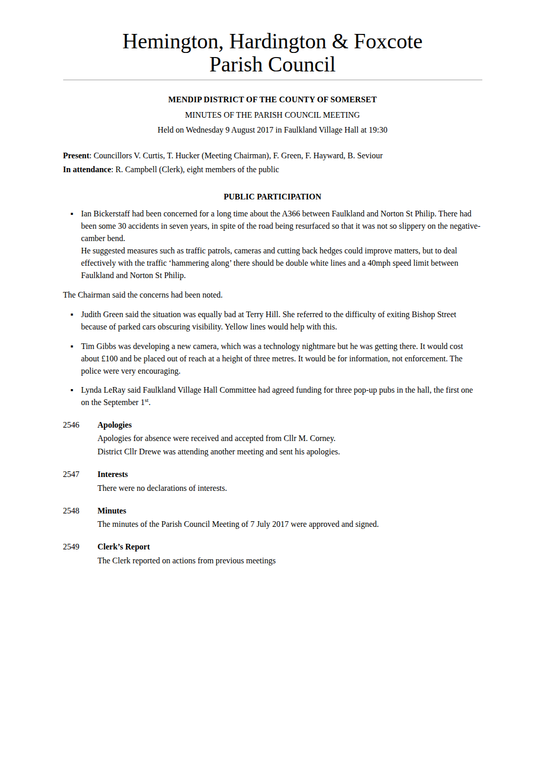Hemington, Hardington & Foxcote
Parish Council
MENDIP DISTRICT OF THE COUNTY OF SOMERSET
MINUTES OF THE PARISH COUNCIL MEETING
Held on Wednesday 9 August 2017 in Faulkland Village Hall at 19:30
Present: Councillors V. Curtis, T. Hucker (Meeting Chairman), F. Green, F. Hayward, B. Seviour
In attendance: R. Campbell (Clerk), eight members of the public
PUBLIC PARTICIPATION
Ian Bickerstaff had been concerned for a long time about the A366 between Faulkland and Norton St Philip. There had been some 30 accidents in seven years, in spite of the road being resurfaced so that it was not so slippery on the negative-camber bend.
He suggested measures such as traffic patrols, cameras and cutting back hedges could improve matters, but to deal effectively with the traffic ‘hammering along’ there should be double white lines and a 40mph speed limit between Faulkland and Norton St Philip.
The Chairman said the concerns had been noted.
Judith Green said the situation was equally bad at Terry Hill. She referred to the difficulty of exiting Bishop Street because of parked cars obscuring visibility. Yellow lines would help with this.
Tim Gibbs was developing a new camera, which was a technology nightmare but he was getting there. It would cost about £100 and be placed out of reach at a height of three metres. It would be for information, not enforcement. The police were very encouraging.
Lynda LeRay said Faulkland Village Hall Committee had agreed funding for three pop-up pubs in the hall, the first one on the September 1st.
| 2546 | Apologies Apologies for absence were received and accepted from Cllr M. Corney. District Cllr Drewe was attending another meeting and sent his apologies. |
| 2547 | Interests There were no declarations of interests. |
| 2548 | Minutes The minutes of the Parish Council Meeting of 7 July 2017 were approved and signed. |
| 2549 | Clerk’s Report The Clerk reported on actions from previous meetings |